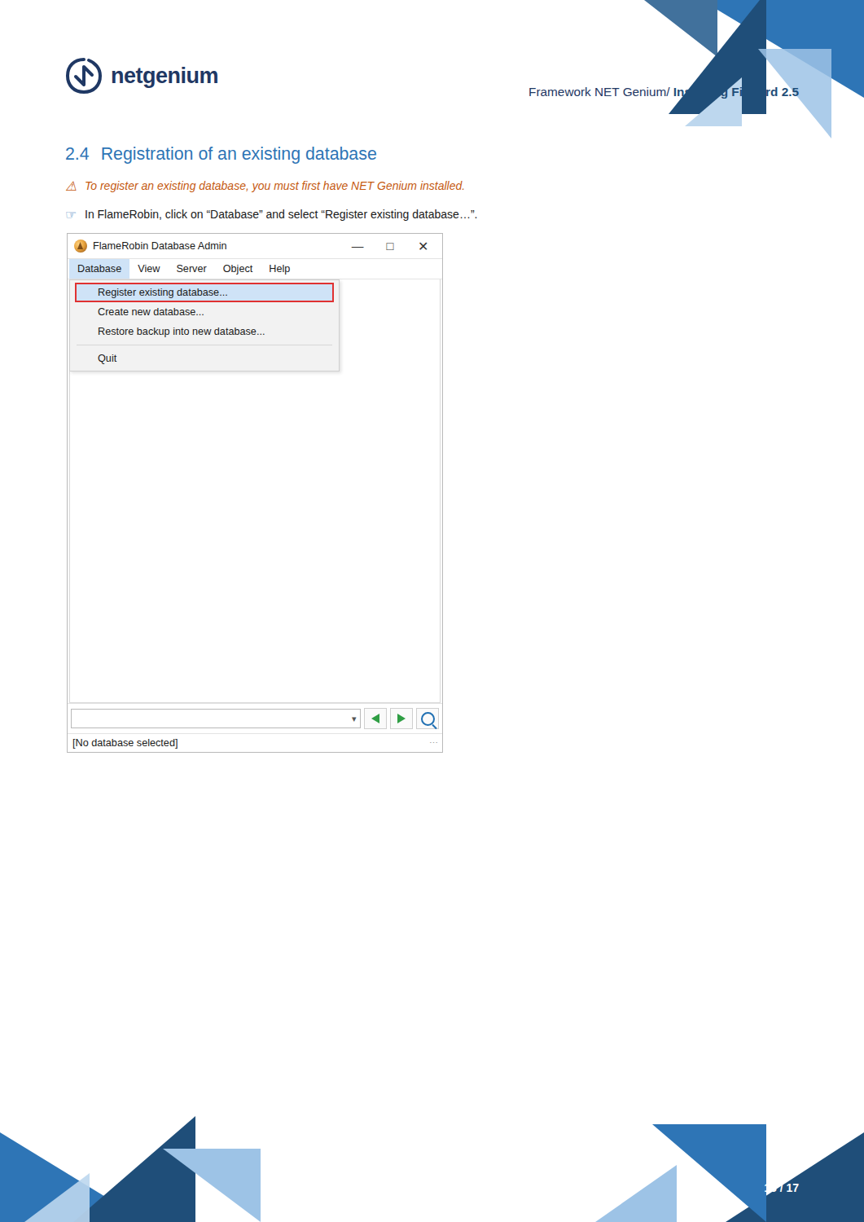netgenium
Framework NET Genium/ Installing Firebird 2.5
2.4 Registration of an existing database
⚠ To register an existing database, you must first have NET Genium installed.
☞ In FlameRobin, click on “Database” and select “Register existing database…”.
FlameRobin Database Admin — □ ✕
Database View Server Object Help
Register existing database...
Create new database...
Restore backup into new database...
Quit
▾
[No database selected] ⋯
16 / 17